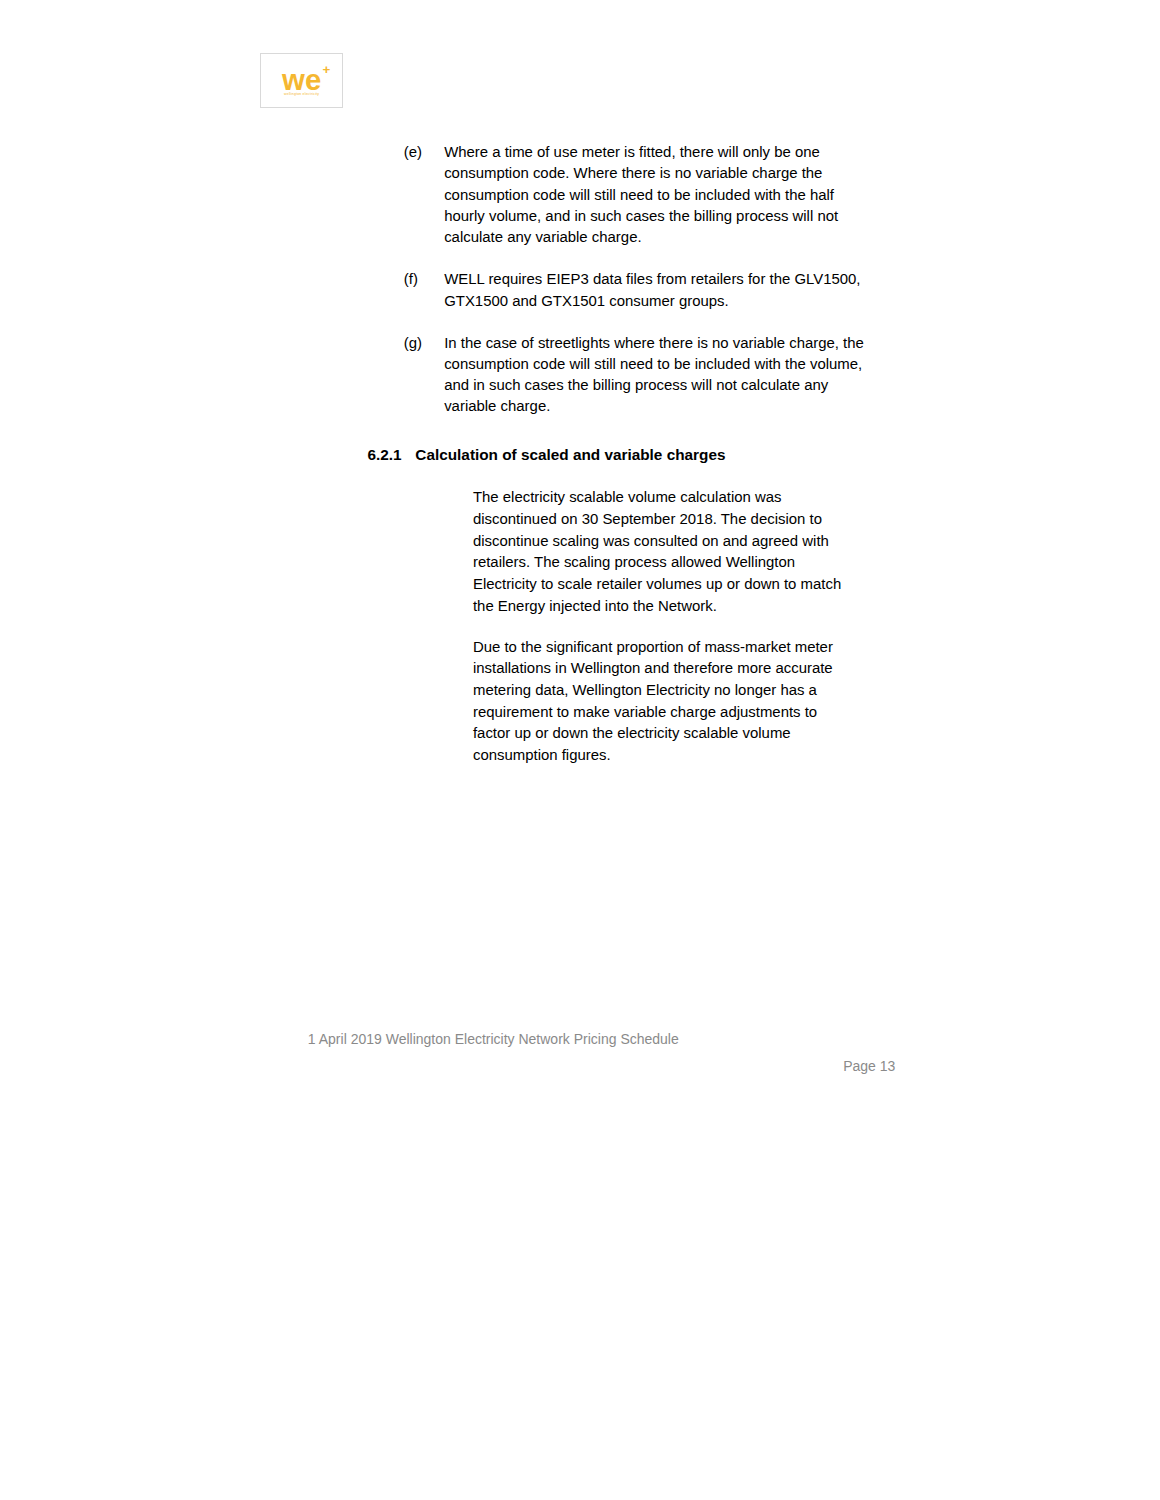we+
wellington electricity
(e) Where a time of use meter is fitted, there will only be one consumption code. Where there is no variable charge the consumption code will still need to be included with the half hourly volume, and in such cases the billing process will not calculate any variable charge.
(f) WELL requires EIEP3 data files from retailers for the GLV1500, GTX1500 and GTX1501 consumer groups.
(g) In the case of streetlights where there is no variable charge, the consumption code will still need to be included with the volume, and in such cases the billing process will not calculate any variable charge.
6.2.1 Calculation of scaled and variable charges
The electricity scalable volume calculation was discontinued on 30 September 2018. The decision to discontinue scaling was consulted on and agreed with retailers. The scaling process allowed Wellington Electricity to scale retailer volumes up or down to match the Energy injected into the Network.
Due to the significant proportion of mass-market meter installations in Wellington and therefore more accurate metering data, Wellington Electricity no longer has a requirement to make variable charge adjustments to factor up or down the electricity scalable volume consumption figures.
1 April 2019 Wellington Electricity Network Pricing Schedule
Page 13